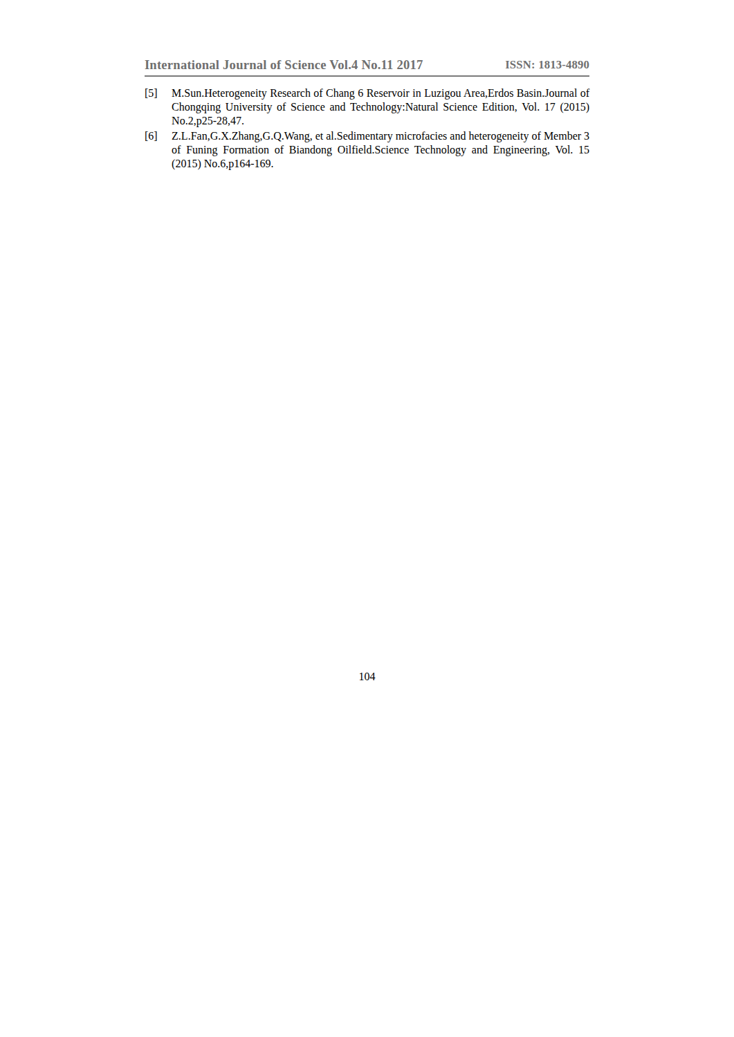International Journal of Science Vol.4 No.11 2017 ISSN: 1813-4890
[5] M.Sun.Heterogeneity Research of Chang 6 Reservoir in Luzigou Area,Erdos Basin.Journal of Chongqing University of Science and Technology:Natural Science Edition, Vol. 17 (2015) No.2,p25-28,47.
[6] Z.L.Fan,G.X.Zhang,G.Q.Wang, et al.Sedimentary microfacies and heterogeneity of Member 3 of Funing Formation of Biandong Oilfield.Science Technology and Engineering, Vol. 15 (2015) No.6,p164-169.
104